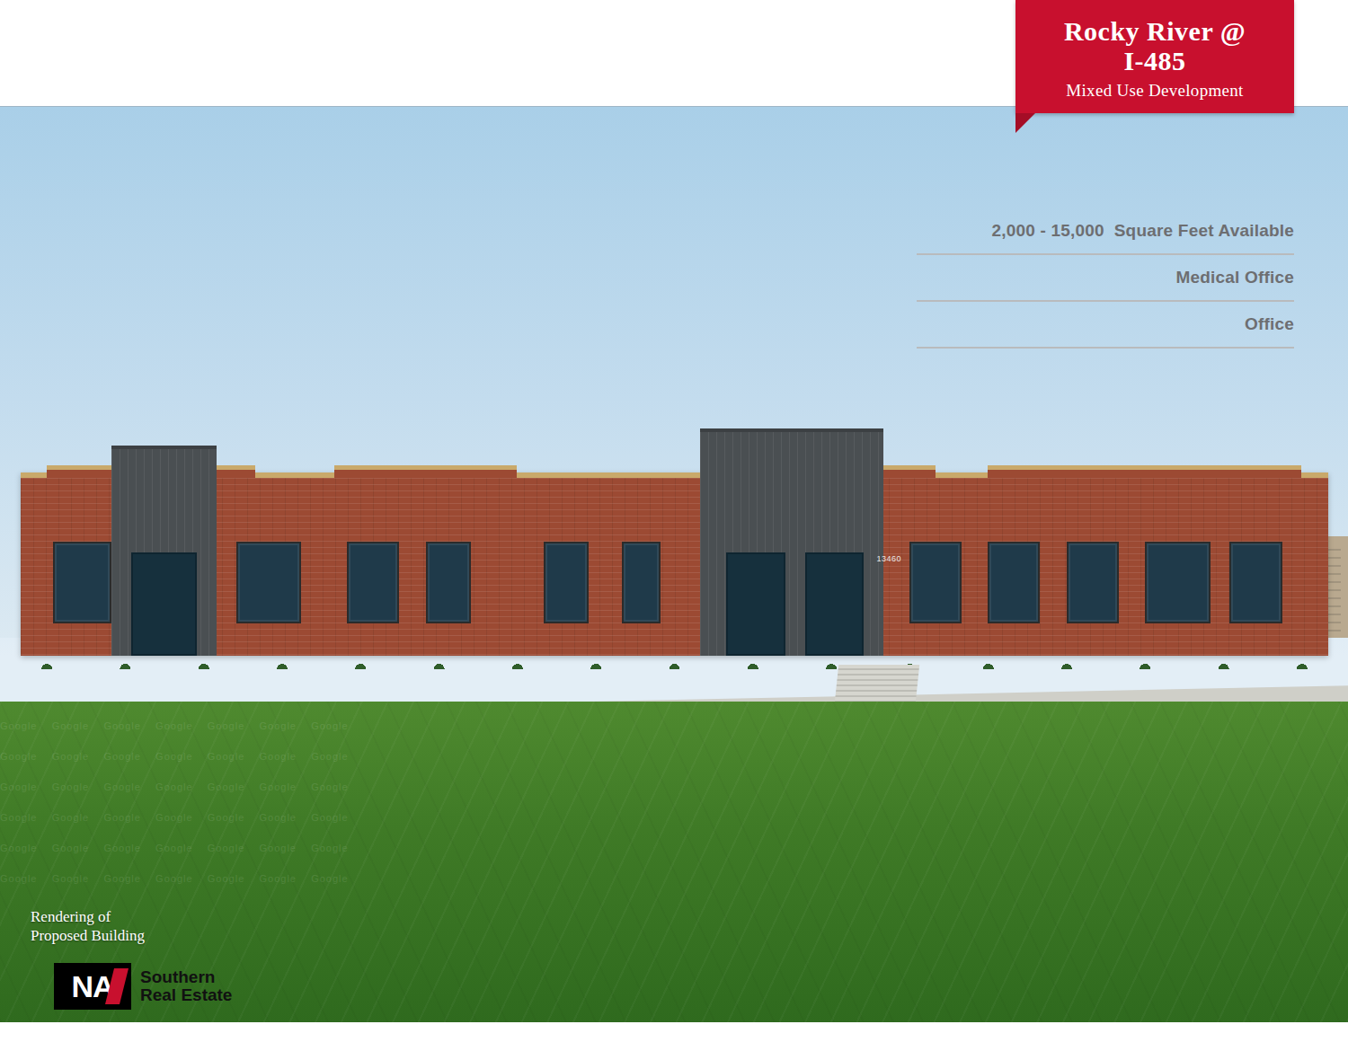Rocky River @
I-485
Mixed Use Development
13460
Google Google Google Google Google Google Google Google Google Google Google Google Google Google Google Google Google Google Google Google Google Google Google Google Google Google Google Google Google Google Google Google Google Google Google Google Google Google Google Google Google Google
2,000 - 15,000 Square Feet Available
Medical Office
Office
Rendering of
Proposed Building
NA
Southern
Real Estate